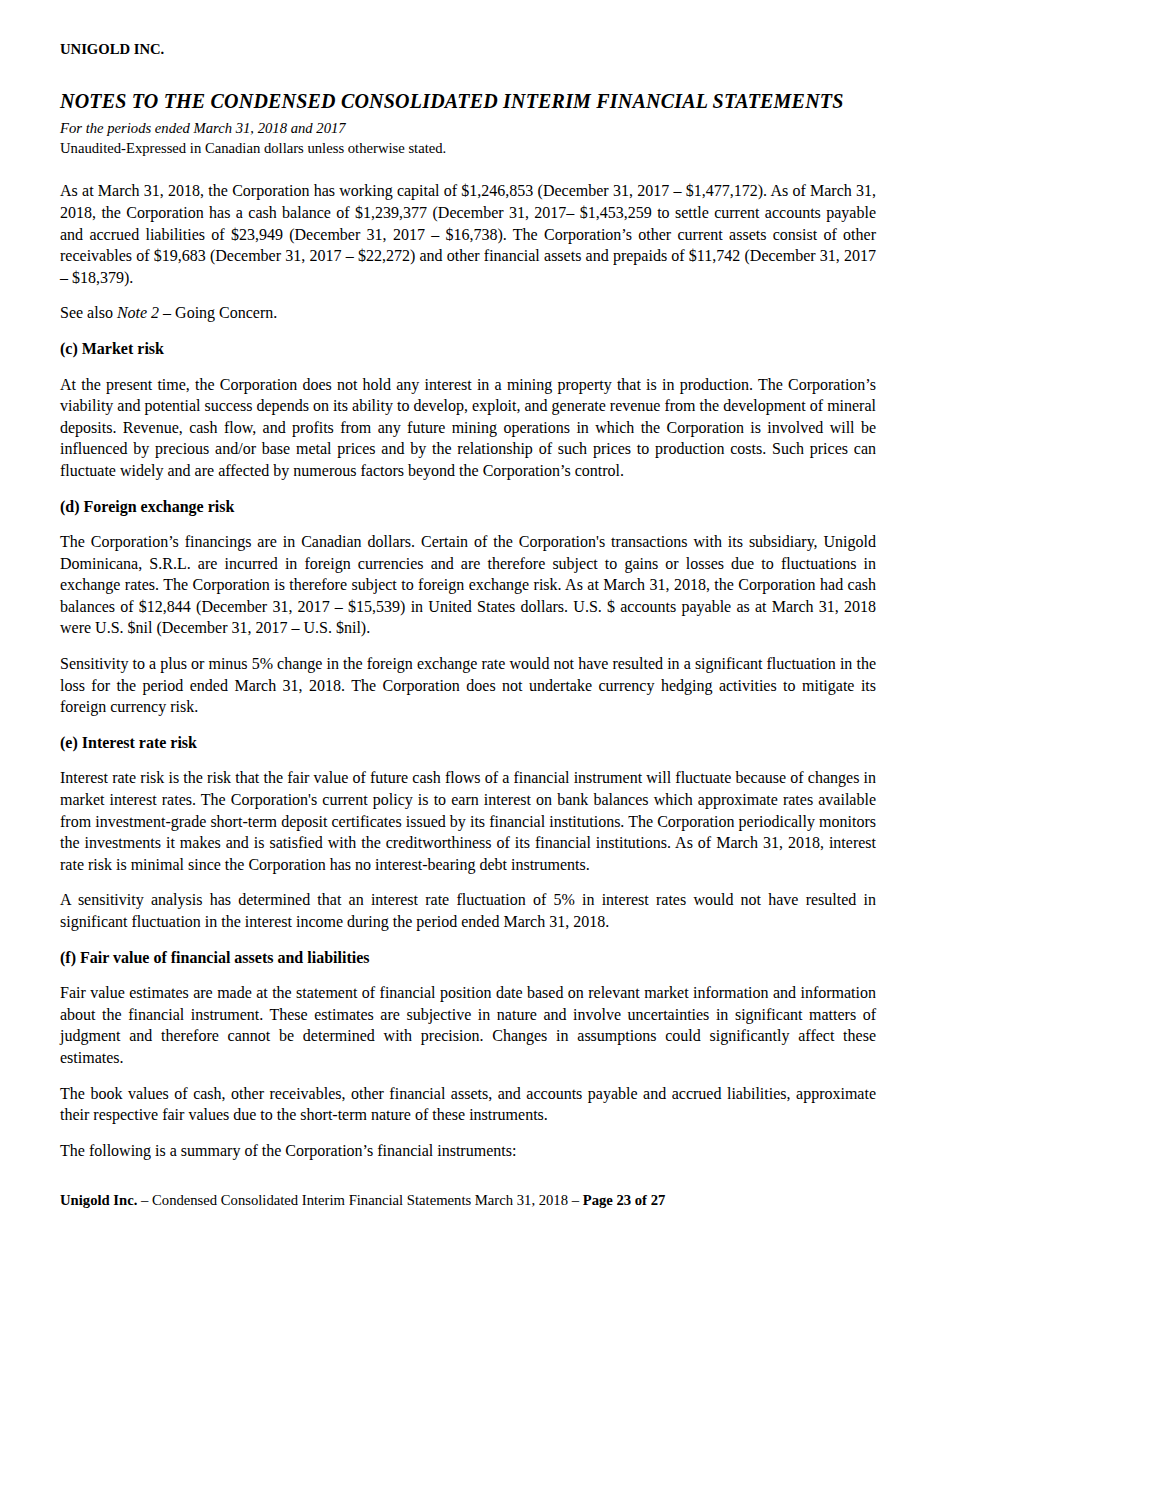UNIGOLD INC.
NOTES TO THE CONDENSED CONSOLIDATED INTERIM FINANCIAL STATEMENTS
For the periods ended March 31, 2018 and 2017
Unaudited-Expressed in Canadian dollars unless otherwise stated.
As at March 31, 2018, the Corporation has working capital of $1,246,853 (December 31, 2017 – $1,477,172). As of March 31, 2018, the Corporation has a cash balance of $1,239,377 (December 31, 2017– $1,453,259 to settle current accounts payable and accrued liabilities of $23,949 (December 31, 2017 – $16,738). The Corporation’s other current assets consist of other receivables of $19,683 (December 31, 2017 – $22,272) and other financial assets and prepaids of $11,742 (December 31, 2017 – $18,379).
See also Note 2 – Going Concern.
(c) Market risk
At the present time, the Corporation does not hold any interest in a mining property that is in production. The Corporation’s viability and potential success depends on its ability to develop, exploit, and generate revenue from the development of mineral deposits. Revenue, cash flow, and profits from any future mining operations in which the Corporation is involved will be influenced by precious and/or base metal prices and by the relationship of such prices to production costs. Such prices can fluctuate widely and are affected by numerous factors beyond the Corporation’s control.
(d) Foreign exchange risk
The Corporation’s financings are in Canadian dollars. Certain of the Corporation's transactions with its subsidiary, Unigold Dominicana, S.R.L. are incurred in foreign currencies and are therefore subject to gains or losses due to fluctuations in exchange rates. The Corporation is therefore subject to foreign exchange risk. As at March 31, 2018, the Corporation had cash balances of $12,844 (December 31, 2017 – $15,539) in United States dollars. U.S. $ accounts payable as at March 31, 2018 were U.S. $nil (December 31, 2017 – U.S. $nil).
Sensitivity to a plus or minus 5% change in the foreign exchange rate would not have resulted in a significant fluctuation in the loss for the period ended March 31, 2018. The Corporation does not undertake currency hedging activities to mitigate its foreign currency risk.
(e) Interest rate risk
Interest rate risk is the risk that the fair value of future cash flows of a financial instrument will fluctuate because of changes in market interest rates. The Corporation's current policy is to earn interest on bank balances which approximate rates available from investment-grade short-term deposit certificates issued by its financial institutions. The Corporation periodically monitors the investments it makes and is satisfied with the creditworthiness of its financial institutions. As of March 31, 2018, interest rate risk is minimal since the Corporation has no interest-bearing debt instruments.
A sensitivity analysis has determined that an interest rate fluctuation of 5% in interest rates would not have resulted in significant fluctuation in the interest income during the period ended March 31, 2018.
(f) Fair value of financial assets and liabilities
Fair value estimates are made at the statement of financial position date based on relevant market information and information about the financial instrument. These estimates are subjective in nature and involve uncertainties in significant matters of judgment and therefore cannot be determined with precision. Changes in assumptions could significantly affect these estimates.
The book values of cash, other receivables, other financial assets, and accounts payable and accrued liabilities, approximate their respective fair values due to the short-term nature of these instruments.
The following is a summary of the Corporation’s financial instruments:
Unigold Inc. – Condensed Consolidated Interim Financial Statements March 31, 2018 – Page 23 of 27